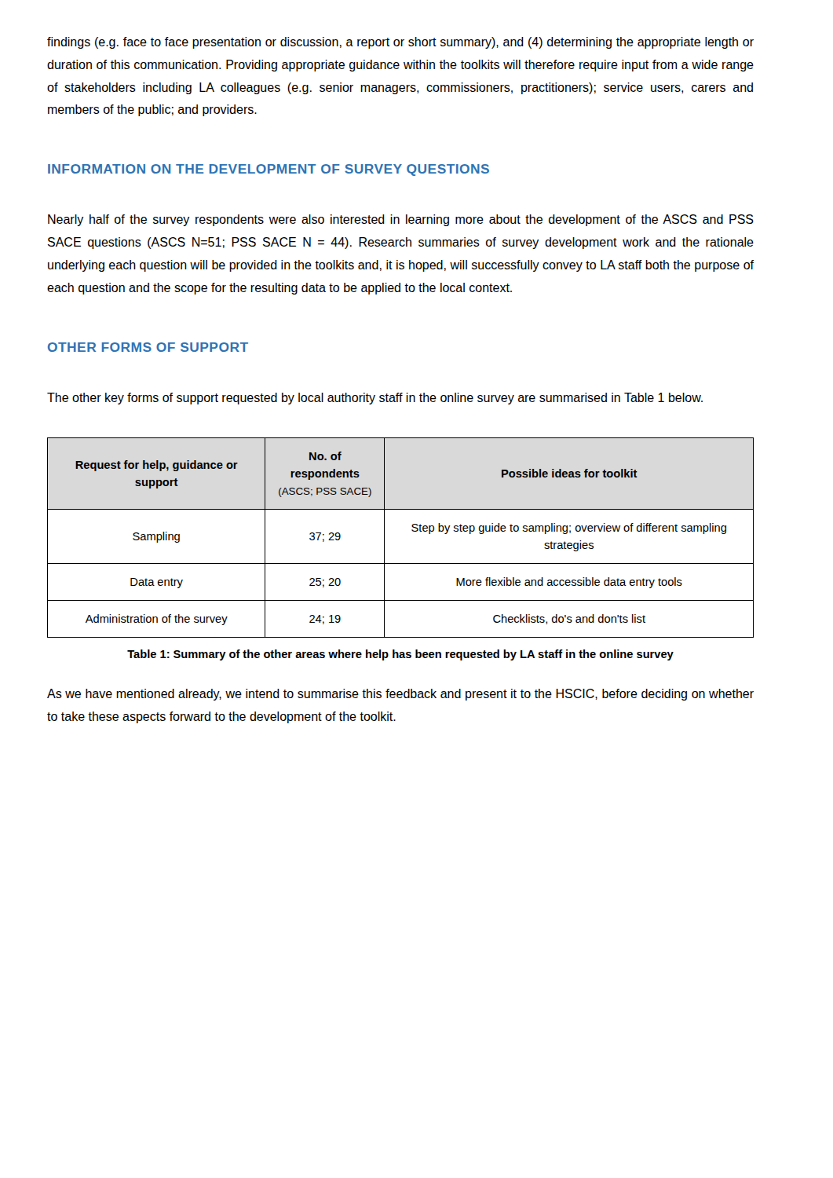findings (e.g. face to face presentation or discussion, a report or short summary), and (4) determining the appropriate length or duration of this communication. Providing appropriate guidance within the toolkits will therefore require input from a wide range of stakeholders including LA colleagues (e.g. senior managers, commissioners, practitioners); service users, carers and members of the public; and providers.
INFORMATION ON THE DEVELOPMENT OF SURVEY QUESTIONS
Nearly half of the survey respondents were also interested in learning more about the development of the ASCS and PSS SACE questions (ASCS N=51; PSS SACE N = 44). Research summaries of survey development work and the rationale underlying each question will be provided in the toolkits and, it is hoped, will successfully convey to LA staff both the purpose of each question and the scope for the resulting data to be applied to the local context.
OTHER FORMS OF SUPPORT
The other key forms of support requested by local authority staff in the online survey are summarised in Table 1 below.
| Request for help, guidance or support | No. of respondents (ASCS; PSS SACE) | Possible ideas for toolkit |
| --- | --- | --- |
| Sampling | 37; 29 | Step by step guide to sampling; overview of different sampling strategies |
| Data entry | 25; 20 | More flexible and accessible data entry tools |
| Administration of the survey | 24; 19 | Checklists, do's and don'ts list |
Table 1: Summary of the other areas where help has been requested by LA staff in the online survey
As we have mentioned already, we intend to summarise this feedback and present it to the HSCIC, before deciding on whether to take these aspects forward to the development of the toolkit.